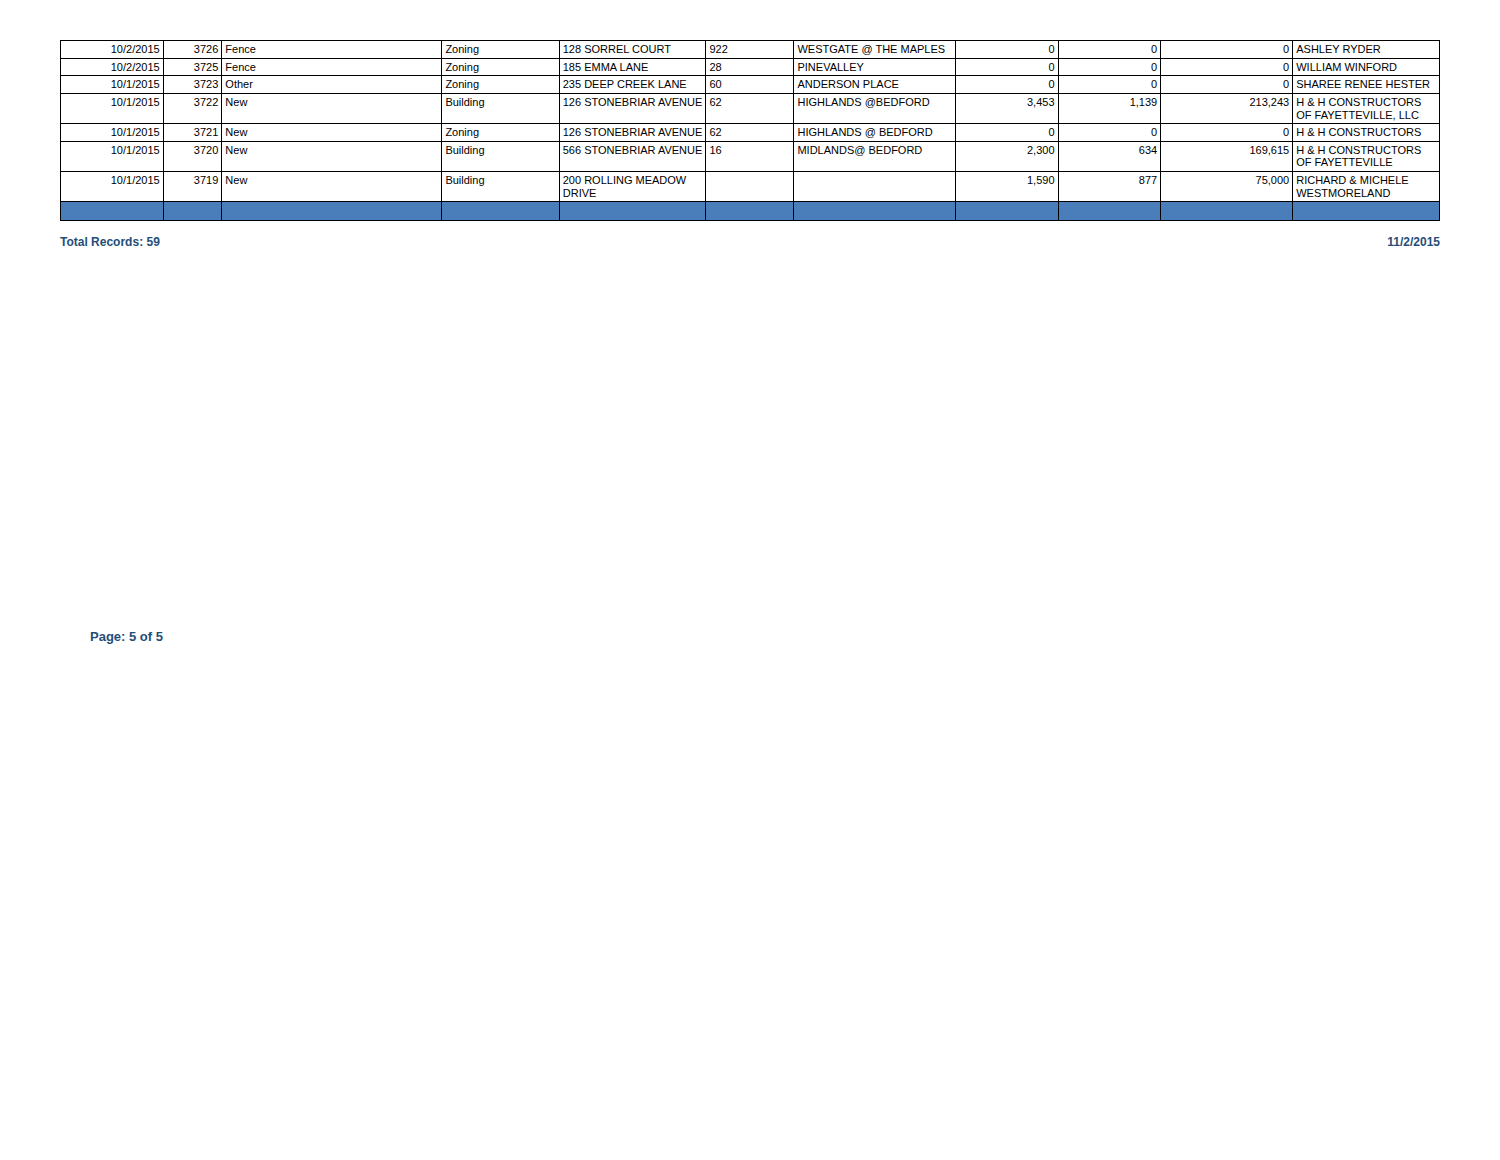| 10/2/2015 | 3726 | Fence | Zoning | 128 SORREL COURT | 922 | WESTGATE @ THE MAPLES | 0 | 0 | 0 | ASHLEY RYDER |
| 10/2/2015 | 3725 | Fence | Zoning | 185 EMMA LANE | 28 | PINEVALLEY | 0 | 0 | 0 | WILLIAM WINFORD |
| 10/1/2015 | 3723 | Other | Zoning | 235 DEEP CREEK LANE | 60 | ANDERSON PLACE | 0 | 0 | 0 | SHAREE RENEE HESTER |
| 10/1/2015 | 3722 | New | Building | 126 STONEBRIAR AVENUE | 62 | HIGHLANDS @BEDFORD | 3,453 | 1,139 | 213,243 | H & H CONSTRUCTORS OF FAYETTEVILLE, LLC |
| 10/1/2015 | 3721 | New | Zoning | 126 STONEBRIAR AVENUE | 62 | HIGHLANDS @ BEDFORD | 0 | 0 | 0 | H & H CONSTRUCTORS |
| 10/1/2015 | 3720 | New | Building | 566 STONEBRIAR AVENUE | 16 | MIDLANDS@ BEDFORD | 2,300 | 634 | 169,615 | H & H CONSTRUCTORS OF FAYETTEVILLE |
| 10/1/2015 | 3719 | New | Building | 200 ROLLING MEADOW DRIVE | | | 1,590 | 877 | 75,000 | RICHARD & MICHELE WESTMORELAND |
Total Records: 59 11/2/2015
Page: 5 of 5